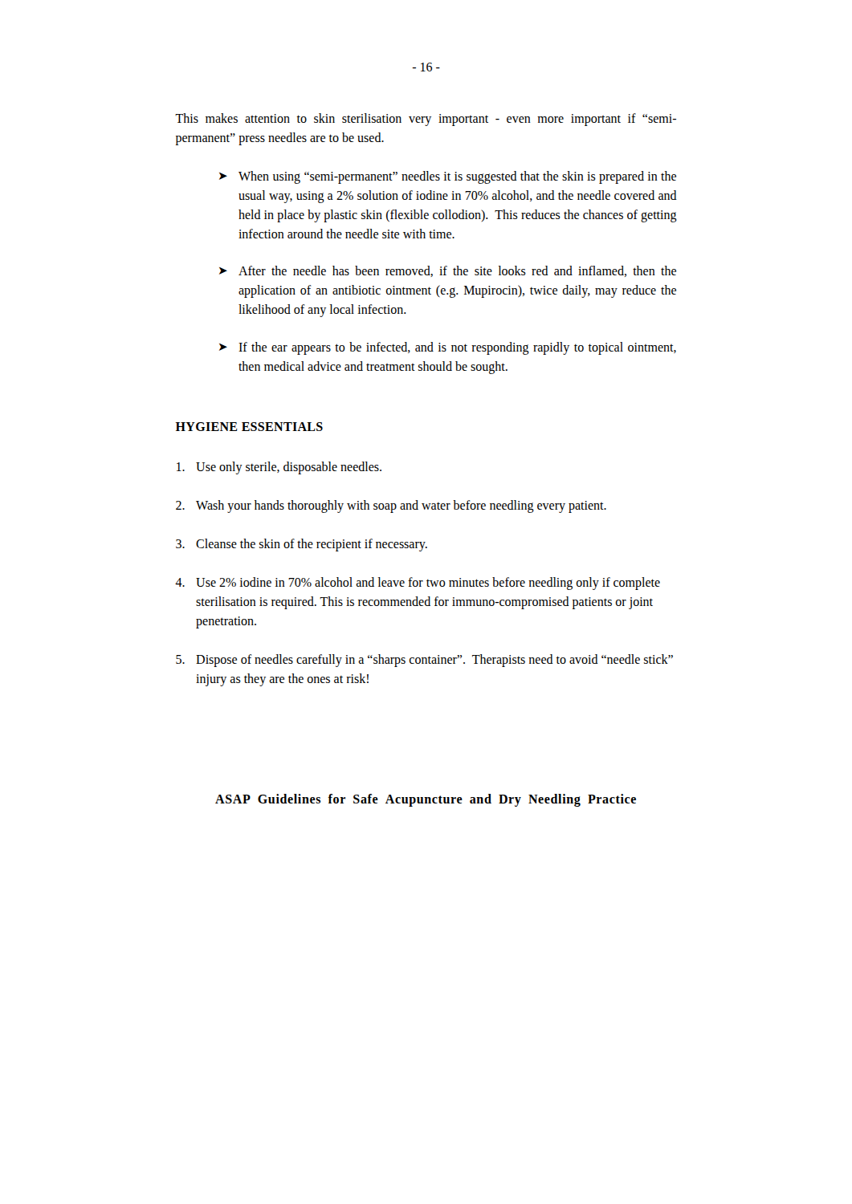- 16 -
This makes attention to skin sterilisation very important - even more important if “semi-permanent” press needles are to be used.
When using “semi-permanent” needles it is suggested that the skin is prepared in the usual way, using a 2% solution of iodine in 70% alcohol, and the needle covered and held in place by plastic skin (flexible collodion). This reduces the chances of getting infection around the needle site with time.
After the needle has been removed, if the site looks red and inflamed, then the application of an antibiotic ointment (e.g. Mupirocin), twice daily, may reduce the likelihood of any local infection.
If the ear appears to be infected, and is not responding rapidly to topical ointment, then medical advice and treatment should be sought.
HYGIENE ESSENTIALS
Use only sterile, disposable needles.
Wash your hands thoroughly with soap and water before needling every patient.
Cleanse the skin of the recipient if necessary.
Use 2% iodine in 70% alcohol and leave for two minutes before needling only if complete sterilisation is required. This is recommended for immuno-compromised patients or joint penetration.
Dispose of needles carefully in a “sharps container”. Therapists need to avoid “needle stick” injury as they are the ones at risk!
ASAP Guidelines for Safe Acupuncture and Dry Needling Practice